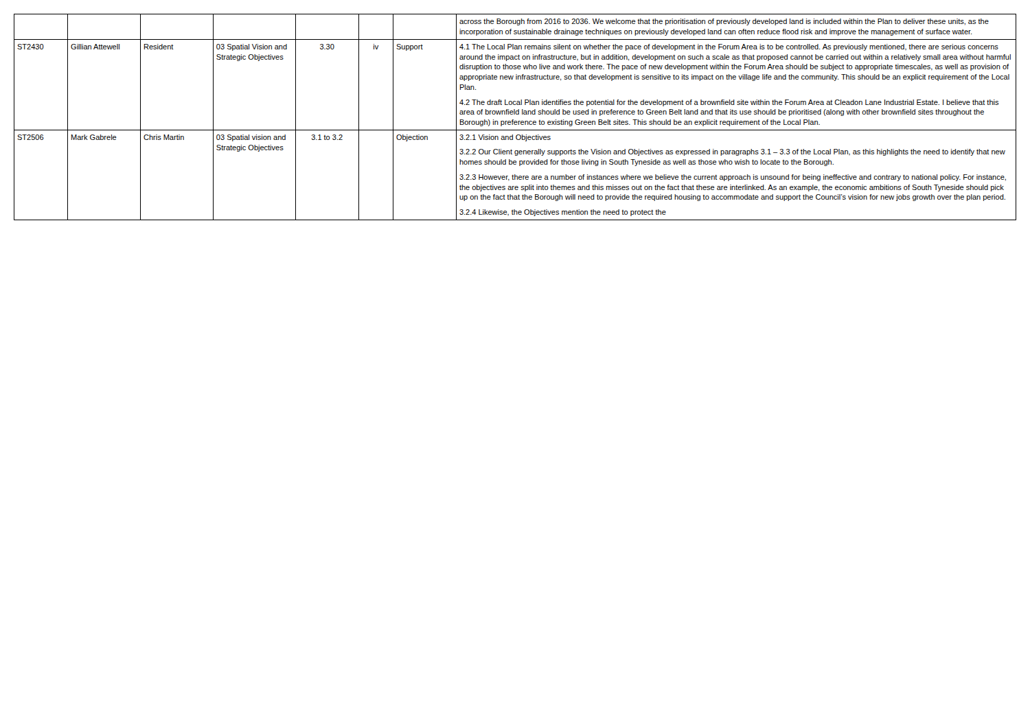| | | | | | | | across the Borough from 2016 to 2036. We welcome that the prioritisation of previously developed land is included within the Plan to deliver these units, as the incorporation of sustainable drainage techniques on previously developed land can often reduce flood risk and improve the management of surface water. |
| ST2430 | Gillian Attewell | Resident | 03 Spatial Vision and Strategic Objectives | 3.30 | iv | Support | 4.1 The Local Plan remains silent on whether the pace of development in the Forum Area is to be controlled. As previously mentioned, there are serious concerns around the impact on infrastructure, but in addition, development on such a scale as that proposed cannot be carried out within a relatively small area without harmful disruption to those who live and work there. The pace of new development within the Forum Area should be subject to appropriate timescales, as well as provision of appropriate new infrastructure, so that development is sensitive to its impact on the village life and the community. This should be an explicit requirement of the Local Plan. 4.2 The draft Local Plan identifies the potential for the development of a brownfield site within the Forum Area at Cleadon Lane Industrial Estate. I believe that this area of brownfield land should be used in preference to Green Belt land and that its use should be prioritised (along with other brownfield sites throughout the Borough) in preference to existing Green Belt sites. This should be an explicit requirement of the Local Plan. |
| ST2506 | Mark Gabrele | Chris Martin | 03 Spatial vision and Strategic Objectives | 3.1 to 3.2 | | Objection | 3.2.1 Vision and Objectives 3.2.2 Our Client generally supports the Vision and Objectives as expressed in paragraphs 3.1 – 3.3 of the Local Plan, as this highlights the need to identify that new homes should be provided for those living in South Tyneside as well as those who wish to locate to the Borough. 3.2.3 However, there are a number of instances where we believe the current approach is unsound for being ineffective and contrary to national policy. For instance, the objectives are split into themes and this misses out on the fact that these are interlinked. As an example, the economic ambitions of South Tyneside should pick up on the fact that the Borough will need to provide the required housing to accommodate and support the Council’s vision for new jobs growth over the plan period. 3.2.4 Likewise, the Objectives mention the need to protect the |